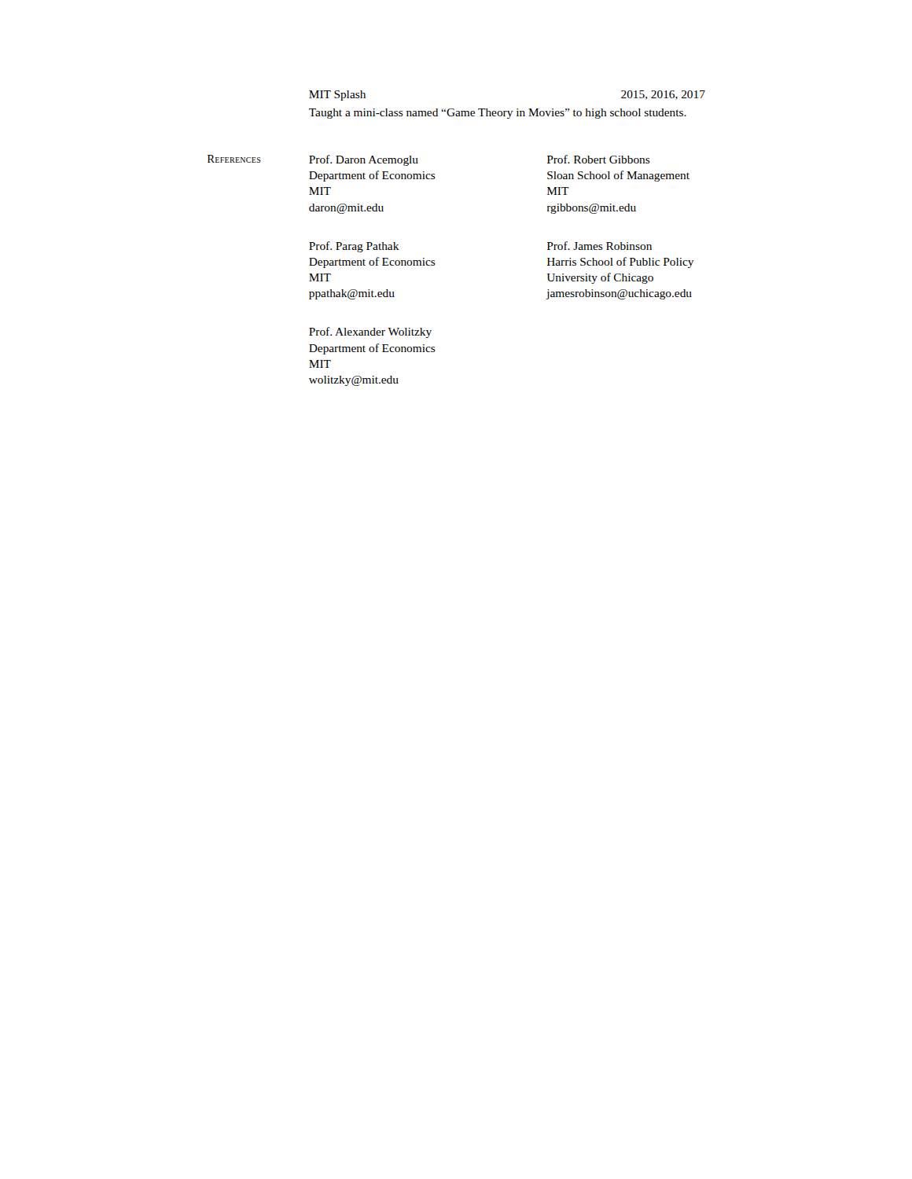MIT Splash
2015, 2016, 2017
Taught a mini-class named “Game Theory in Movies” to high school students.
References
Prof. Daron Acemoglu
Department of Economics
MIT
daron@mit.edu
Prof. Robert Gibbons
Sloan School of Management
MIT
rgibbons@mit.edu
Prof. Parag Pathak
Department of Economics
MIT
ppathak@mit.edu
Prof. James Robinson
Harris School of Public Policy
University of Chicago
jamesrobinson@uchicago.edu
Prof. Alexander Wolitzky
Department of Economics
MIT
wolitzky@mit.edu